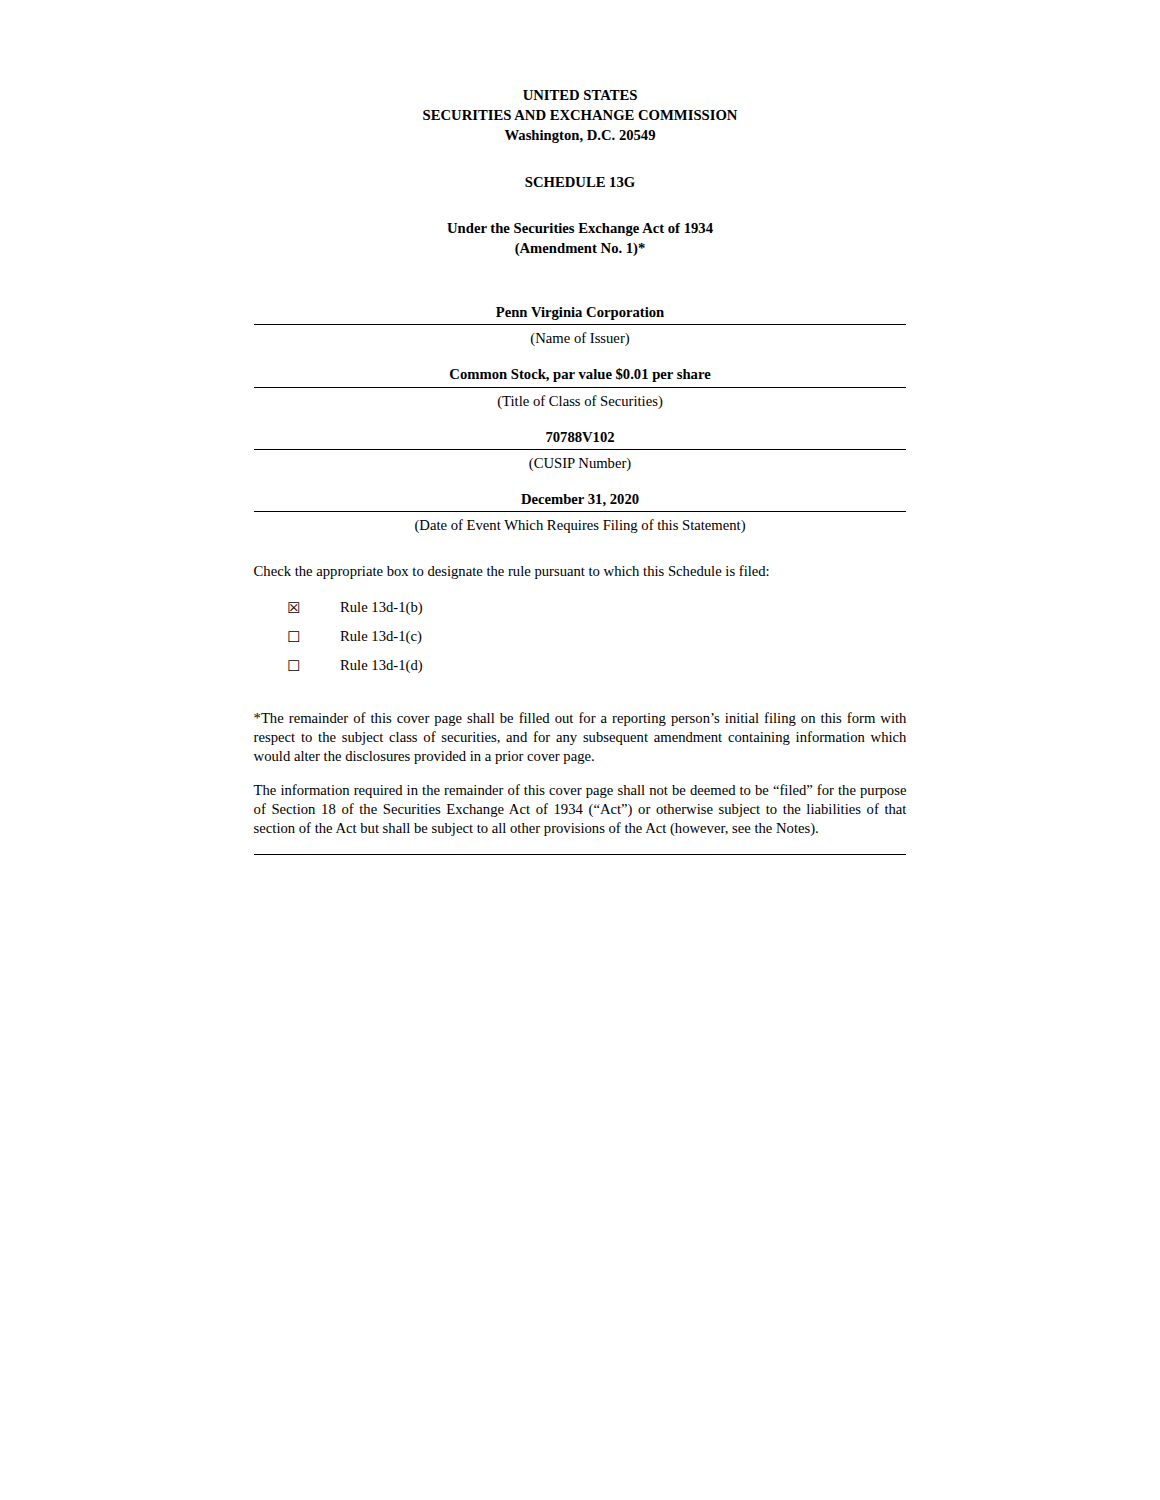UNITED STATES
SECURITIES AND EXCHANGE COMMISSION
Washington, D.C. 20549
SCHEDULE 13G
Under the Securities Exchange Act of 1934
(Amendment No. 1)*
Penn Virginia Corporation
(Name of Issuer)
Common Stock, par value $0.01 per share
(Title of Class of Securities)
70788V102
(CUSIP Number)
December 31, 2020
(Date of Event Which Requires Filing of this Statement)
Check the appropriate box to designate the rule pursuant to which this Schedule is filed:
| ☒ | Rule 13d-1(b) |
| ☐ | Rule 13d-1(c) |
| ☐ | Rule 13d-1(d) |
*The remainder of this cover page shall be filled out for a reporting person’s initial filing on this form with respect to the subject class of securities, and for any subsequent amendment containing information which would alter the disclosures provided in a prior cover page.
The information required in the remainder of this cover page shall not be deemed to be “filed” for the purpose of Section 18 of the Securities Exchange Act of 1934 (“Act”) or otherwise subject to the liabilities of that section of the Act but shall be subject to all other provisions of the Act (however, see the Notes).